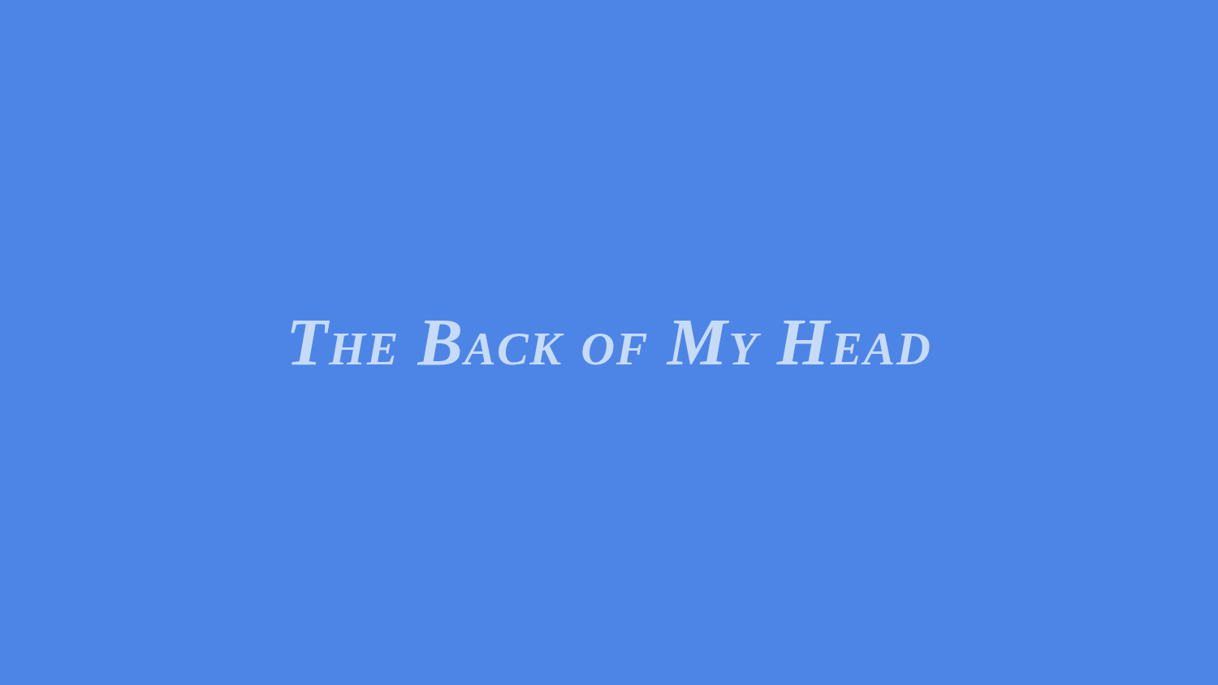The Back of My Head